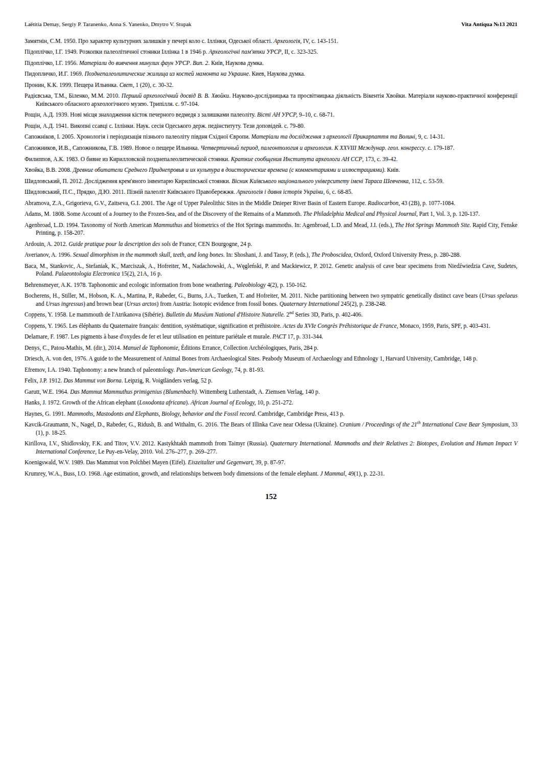Laëtitia Demay, Sergiy P. Taranenko, Anna S. Yanenko, Dmytro V. Stupak Vita Antiqua №13 2021
Замятнін, С.М. 1950. Про характер культурних залишків у печері коло с. Іллінки, Одеської області. Археологія, IV, с. 143-151.
Підоплічко, І.Г. 1949. Розкопки палеолітичної стоянки Іллінка 1 в 1946 р. Археологічні пам'ятки УРСР, II, с. 323-325.
Підоплічко, І.Г. 1956. Матеріали до вивчення минулих фаун УРСР. Вип. 2. Київ, Наукова думка.
Пидопличко, И.Г. 1969. Позднепалеолитические жилища из костей мамонта на Украине. Киев, Наукова думка.
Пронин, К.К. 1999. Пещера Ильинка. Свет, 1 (20), с. 30-32.
Радієвська, Т.М., Біленко, М.М. 2010. Перший археологічний досвід В. В. Хвойки. Науково-дослідницька та просвітницька діяльність Вікентія Хвойки. Матеріали науково-практичної конференції Київського обласного археологічного музею. Трипілля. с. 97-104.
Рощін, А.Д. 1939. Нові місця знаходження кісток печерного ведмедя з залишками палеоліту. Вісті АН УРСР, 9–10, с. 68-71.
Рощін, А.Д. 1941. Викопні ссавці с. Іллінки. Наук. сесія Одеського держ. педінституту. Тези доповідей. с. 79-80.
Сапожніков, І. 2005. Хронологія і періодизація пізнього палеоліту півдня Східної Європи. Матеріали та дослідження з археології Прикарпаття та Волині, 9, с. 14-31.
Сапожников, И.В., Сапожникова, Г.В. 1989. Новое о пещере Ильинка. Четвертичный период, палеонтология и археология. К XXVIII Междунар. геол. конгрессу. с. 179-187.
Филиппов, А.К. 1983. О бивне из Кирилловской позднепалеолитической стоянки. Краткие сообщения Института археологи АН ССР, 173, с. 39-42.
Хвойка, В.В. 2008. Древние обитатели Среднего Приднепровья и их культура в доисторические времена (с комментариями и иллюстрациями). Київ.
Шидловський, П. 2012. Дослідження крем'яного інвентарю Кирилівської стоянки. Вісник Київського національного університету імені Тараса Шевченка, 112, с. 53-59.
Шидловський, П.С., Прядко, Д.Ю. 2011. Пізній палеоліт Київського Правобережжя. Археологія і давня історія України, 6, с. 68-85.
Abramova, Z.A., Grigorieva, G.V., Zaitseva, G.I. 2001. The Age of Upper Paleolithic Sites in the Middle Dnieper River Basin of Eastern Europe. Radiocarbon, 43 (2B), p. 1077-1084.
Adams, M. 1808. Some Account of a Journey to the Frozen-Sea, and of the Discovery of the Remains of a Mammoth. The Philadelphia Medical and Physical Journal, Part 1, Vol. 3, p. 120-137.
Agenbroad, L.D. 1994. Taxonomy of North American Mammuthus and biometrics of the Hot Springs mammoths. In: Agenbroad, L.D. and Mead, J.I. (eds.), The Hot Springs Mammoth Site. Rapid City, Fenske Printing, p. 158-207.
Ardouin, A. 2012. Guide pratique pour la description des sols de France, CEN Bourgogne, 24 p.
Averianov, A. 1996. Sexual dimorphism in the mammoth skull, teeth, and long bones. In: Shoshani, J. and Tassy, P. (eds.), The Proboscidea, Oxford, Oxford University Press, p. 280-288.
Baca, M., Stankovic, A., Stefaniak, K., Marciszak, A., Hofreiter, M., Nadachowski, A., Węgleński, P. and Mackiewicz, P. 2012. Genetic analysis of cave bear specimens from Niedźwiedzia Cave, Sudetes, Poland. Palaeontologia Electronica 15(2), 21A, 16 p.
Behrensmeyer, A.K. 1978. Taphonomic and ecologic information from bone weathering. Paleobiology 4(2), p. 150-162.
Bocherens, H., Stiller, M., Hobson, K. A., Martina, P., Rabeder, G., Burns, J.A., Tuetken, T. and Hofreiter, M. 2011. Niche partitioning between two sympatric genetically distinct cave bears (Ursus spelaeus and Ursus ingressus) and brown bear (Ursus arctos) from Austria: Isotopic evidence from fossil bones. Quaternary International 245(2), p. 238-248.
Coppens, Y. 1958. Le mammouth de l'Atrikanova (Sibérie). Bulletin du Muséum National d'Histoire Naturelle. 2nd Series 3D, Paris, p. 402-406.
Coppens, Y. 1965. Les éléphants du Quaternaire français: dentition, systématique, signification et préhistoire. Actes du XVIe Congrès Préhistorique de France, Monaco, 1959, Paris, SPF, p. 403-431.
Delamare, F. 1987. Les pigments à base d'oxydes de fer et leur utilisation en peinture pariétale et murale. PACT 17, p. 331-344.
Denys, C., Patou-Mathis, M. (dir.), 2014. Manuel de Taphonomie, Éditions Errance, Collection Archéologiques, Paris, 284 p.
Driesch, A. von den, 1976. A guide to the Measurement of Animal Bones from Archaeological Sites. Peabody Museum of Archaeology and Ethnology 1, Harvard University, Cambridge, 148 p.
Efremov, I.A. 1940. Taphonomy: a new branch of paleontology. Pan-American Geology, 74, p. 81-93.
Felix, J.P. 1912. Das Mammut von Borna. Leipzig, R. Voigtländers verlag, 52 p.
Garutt, W.E. 1964. Das Mammut Mammuthus primigenius (Blumenbach). Wittemberg Lutherstadt, A. Ziemsen Verlag, 140 p.
Hanks, J. 1972. Growth of the African elephant (Loxodonta africana). African Journal of Ecology, 10, p. 251-272.
Haynes, G. 1991. Mammoths, Mastodonts and Elephants, Biology, behavior and the Fossil record. Cambridge, Cambridge Press, 413 p.
Kavcik-Graumann, N., Nagel, D., Rabeder, G., Ridush, B. and Withalm, G. 2016. The Bears of Illinka Cave near Odessa (Ukraine). Cranium / Proceedings of the 21th International Cave Bear Symposium, 33 (1), p. 18-25.
Kirillova, I.V., Shidlovskiy, F.K. and Titov, V.V. 2012. Kastykhtakh mammoth from Taimyr (Russia). Quaternary International. Mammoths and their Relatives 2: Biotopes, Evolution and Human Impact V International Conference, Le Puy-en-Velay, 2010. Vol. 276–277, p. 269–277.
Koenigswald, W.V. 1989. Das Mammut von Polchbei Mayen (Eifel). Eiszeitalter und Gegenwart, 39, p. 87-97.
Krumrey, W.A., Buss, I.O. 1968. Age estimation, growth, and relationships between body dimensions of the female elephant. J Mammal, 49(1), p. 22-31.
152